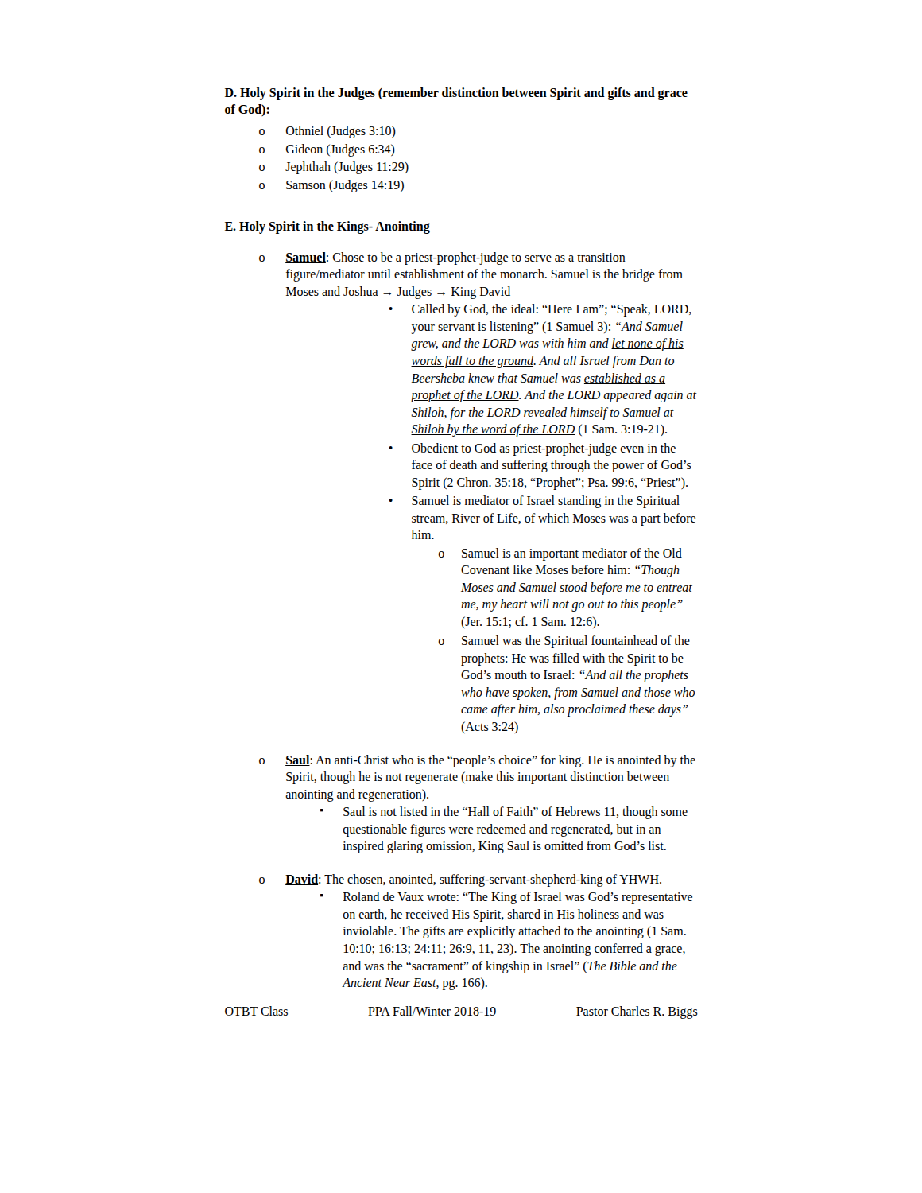D. Holy Spirit in the Judges (remember distinction between Spirit and gifts and grace of God):
Othniel (Judges 3:10)
Gideon (Judges 6:34)
Jephthah (Judges 11:29)
Samson (Judges 14:19)
E. Holy Spirit in the Kings- Anointing
Samuel: Chose to be a priest-prophet-judge to serve as a transition figure/mediator until establishment of the monarch. Samuel is the bridge from Moses and Joshua → Judges → King David
Called by God, the ideal: “Here I am”; “Speak, LORD, your servant is listening” (1 Samuel 3): “And Samuel grew, and the LORD was with him and let none of his words fall to the ground. And all Israel from Dan to Beersheba knew that Samuel was established as a prophet of the LORD. And the LORD appeared again at Shiloh, for the LORD revealed himself to Samuel at Shiloh by the word of the LORD (1 Sam. 3:19-21).
Obedient to God as priest-prophet-judge even in the face of death and suffering through the power of God’s Spirit (2 Chron. 35:18, “Prophet”; Psa. 99:6, “Priest”).
Samuel is mediator of Israel standing in the Spiritual stream, River of Life, of which Moses was a part before him.
Samuel is an important mediator of the Old Covenant like Moses before him: “Though Moses and Samuel stood before me to entreat me, my heart will not go out to this people” (Jer. 15:1; cf. 1 Sam. 12:6).
Samuel was the Spiritual fountainhead of the prophets: He was filled with the Spirit to be God’s mouth to Israel: “And all the prophets who have spoken, from Samuel and those who came after him, also proclaimed these days” (Acts 3:24)
Saul: An anti-Christ who is the “people’s choice” for king. He is anointed by the Spirit, though he is not regenerate (make this important distinction between anointing and regeneration).
Saul is not listed in the “Hall of Faith” of Hebrews 11, though some questionable figures were redeemed and regenerated, but in an inspired glaring omission, King Saul is omitted from God’s list.
David: The chosen, anointed, suffering-servant-shepherd-king of YHWH.
Roland de Vaux wrote: “The King of Israel was God’s representative on earth, he received His Spirit, shared in His holiness and was inviolable. The gifts are explicitly attached to the anointing (1 Sam. 10:10; 16:13; 24:11; 26:9, 11, 23). The anointing conferred a grace, and was the “sacrament” of kingship in Israel” (The Bible and the Ancient Near East, pg. 166).
OTBT Class PPA Fall/Winter 2018-19 Pastor Charles R. Biggs